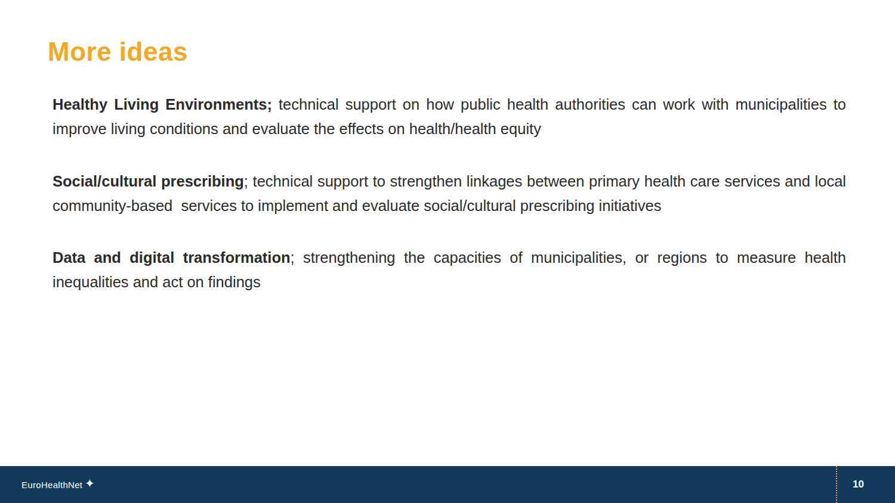More ideas
Healthy Living Environments; technical support on how public health authorities can work with municipalities to improve living conditions and evaluate the effects on health/health equity
Social/cultural prescribing; technical support to strengthen linkages between primary health care services and local community-based services to implement and evaluate social/cultural prescribing initiatives
Data and digital transformation; strengthening the capacities of municipalities, or regions to measure health inequalities and act on findings
EuroHealthNet✦
10